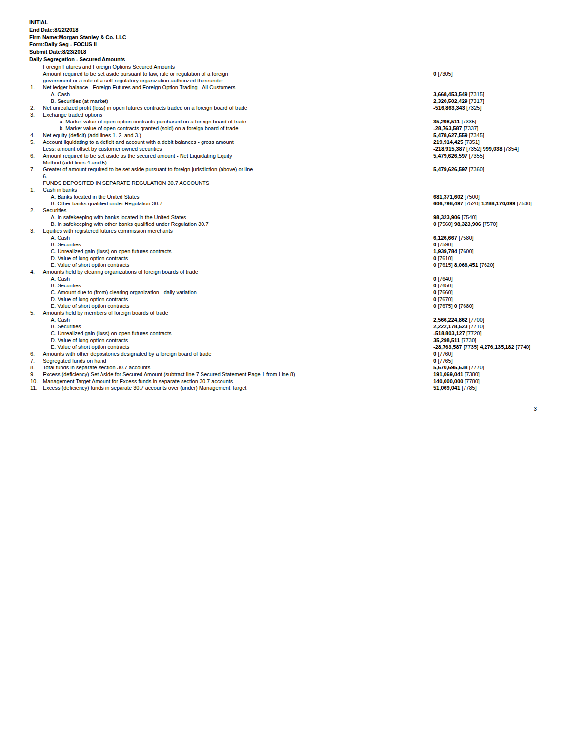INITIAL
End Date:8/22/2018
Firm Name:Morgan Stanley & Co. LLC
Form:Daily Seg - FOCUS II
Submit Date:8/23/2018
Daily Segregation - Secured Amounts
| | Foreign Futures and Foreign Options Secured Amounts | |
| | Amount required to be set aside pursuant to law, rule or regulation of a foreign | 0 [7305] |
| | government or a rule of a self-regulatory organization authorized thereunder | |
| 1. | Net ledger balance - Foreign Futures and Foreign Option Trading - All Customers | |
| | A. Cash | 3,668,453,549 [7315] |
| | B. Securities (at market) | 2,320,502,429 [7317] |
| 2. | Net unrealized profit (loss) in open futures contracts traded on a foreign board of trade | -516,863,343 [7325] |
| 3. | Exchange traded options | |
| | a. Market value of open option contracts purchased on a foreign board of trade | 35,298,511 [7335] |
| | b. Market value of open contracts granted (sold) on a foreign board of trade | -28,763,587 [7337] |
| 4. | Net equity (deficit) (add lines 1. 2. and 3.) | 5,478,627,559 [7345] |
| 5. | Account liquidating to a deficit and account with a debit balances - gross amount | 219,914,425 [7351] |
| | Less: amount offset by customer owned securities | -218,915,387 [7352] 999,038 [7354] |
| 6. | Amount required to be set aside as the secured amount - Net Liquidating Equity | 5,479,626,597 [7355] |
| | Method (add lines 4 and 5) | |
| 7. | Greater of amount required to be set aside pursuant to foreign jurisdiction (above) or line | 5,479,626,597 [7360] |
| | 6. | |
| | FUNDS DEPOSITED IN SEPARATE REGULATION 30.7 ACCOUNTS | |
| 1. | Cash in banks | |
| | A. Banks located in the United States | 681,371,602 [7500] |
| | B. Other banks qualified under Regulation 30.7 | 606,798,497 [7520] 1,288,170,099 [7530] |
| 2. | Securities | |
| | A. In safekeeping with banks located in the United States | 98,323,906 [7540] |
| | B. In safekeeping with other banks qualified under Regulation 30.7 | 0 [7560] 98,323,906 [7570] |
| 3. | Equities with registered futures commission merchants | |
| | A. Cash | 6,126,667 [7580] |
| | B. Securities | 0 [7590] |
| | C. Unrealized gain (loss) on open futures contracts | 1,939,784 [7600] |
| | D. Value of long option contracts | 0 [7610] |
| | E. Value of short option contracts | 0 [7615] 8,066,451 [7620] |
| 4. | Amounts held by clearing organizations of foreign boards of trade | |
| | A. Cash | 0 [7640] |
| | B. Securities | 0 [7650] |
| | C. Amount due to (from) clearing organization - daily variation | 0 [7660] |
| | D. Value of long option contracts | 0 [7670] |
| | E. Value of short option contracts | 0 [7675] 0 [7680] |
| 5. | Amounts held by members of foreign boards of trade | |
| | A. Cash | 2,566,224,862 [7700] |
| | B. Securities | 2,222,178,523 [7710] |
| | C. Unrealized gain (loss) on open futures contracts | -518,803,127 [7720] |
| | D. Value of long option contracts | 35,298,511 [7730] |
| | E. Value of short option contracts | -28,763,587 [7735] 4,276,135,182 [7740] |
| 6. | Amounts with other depositories designated by a foreign board of trade | 0 [7760] |
| 7. | Segregated funds on hand | 0 [7765] |
| 8. | Total funds in separate section 30.7 accounts | 5,670,695,638 [7770] |
| 9. | Excess (deficiency) Set Aside for Secured Amount (subtract line 7 Secured Statement Page 1 from Line 8) | 191,069,041 [7380] |
| 10. | Management Target Amount for Excess funds in separate section 30.7 accounts | 140,000,000 [7780] |
| 11. | Excess (deficiency) funds in separate 30.7 accounts over (under) Management Target | 51,069,041 [7785] |
3